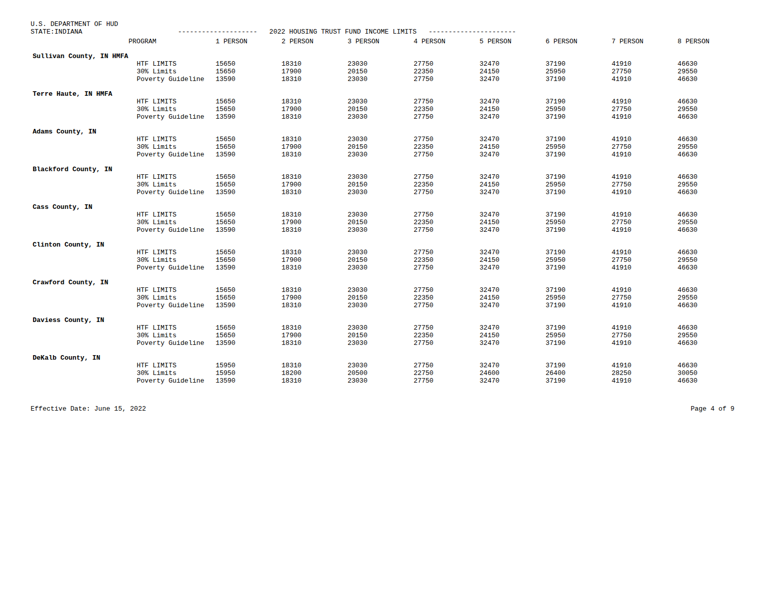U.S. DEPARTMENT OF HUD
STATE:INDIANA -------------------- 2022 HOUSING TRUST FUND INCOME LIMITS ----------------------
| | PROGRAM | 1 PERSON | 2 PERSON | 3 PERSON | 4 PERSON | 5 PERSON | 6 PERSON | 7 PERSON | 8 PERSON |
| --- | --- | --- | --- | --- | --- | --- | --- | --- | --- |
| Sullivan County, IN HMFA |
| | HTF LIMITS | 15650 | 18310 | 23030 | 27750 | 32470 | 37190 | 41910 | 46630 |
| | 30% Limits | 15650 | 17900 | 20150 | 22350 | 24150 | 25950 | 27750 | 29550 |
| | Poverty Guideline | 13590 | 18310 | 23030 | 27750 | 32470 | 37190 | 41910 | 46630 |
| Terre Haute, IN HMFA |
| | HTF LIMITS | 15650 | 18310 | 23030 | 27750 | 32470 | 37190 | 41910 | 46630 |
| | 30% Limits | 15650 | 17900 | 20150 | 22350 | 24150 | 25950 | 27750 | 29550 |
| | Poverty Guideline | 13590 | 18310 | 23030 | 27750 | 32470 | 37190 | 41910 | 46630 |
| Adams County, IN |
| | HTF LIMITS | 15650 | 18310 | 23030 | 27750 | 32470 | 37190 | 41910 | 46630 |
| | 30% Limits | 15650 | 17900 | 20150 | 22350 | 24150 | 25950 | 27750 | 29550 |
| | Poverty Guideline | 13590 | 18310 | 23030 | 27750 | 32470 | 37190 | 41910 | 46630 |
| Blackford County, IN |
| | HTF LIMITS | 15650 | 18310 | 23030 | 27750 | 32470 | 37190 | 41910 | 46630 |
| | 30% Limits | 15650 | 17900 | 20150 | 22350 | 24150 | 25950 | 27750 | 29550 |
| | Poverty Guideline | 13590 | 18310 | 23030 | 27750 | 32470 | 37190 | 41910 | 46630 |
| Cass County, IN |
| | HTF LIMITS | 15650 | 18310 | 23030 | 27750 | 32470 | 37190 | 41910 | 46630 |
| | 30% Limits | 15650 | 17900 | 20150 | 22350 | 24150 | 25950 | 27750 | 29550 |
| | Poverty Guideline | 13590 | 18310 | 23030 | 27750 | 32470 | 37190 | 41910 | 46630 |
| Clinton County, IN |
| | HTF LIMITS | 15650 | 18310 | 23030 | 27750 | 32470 | 37190 | 41910 | 46630 |
| | 30% Limits | 15650 | 17900 | 20150 | 22350 | 24150 | 25950 | 27750 | 29550 |
| | Poverty Guideline | 13590 | 18310 | 23030 | 27750 | 32470 | 37190 | 41910 | 46630 |
| Crawford County, IN |
| | HTF LIMITS | 15650 | 18310 | 23030 | 27750 | 32470 | 37190 | 41910 | 46630 |
| | 30% Limits | 15650 | 17900 | 20150 | 22350 | 24150 | 25950 | 27750 | 29550 |
| | Poverty Guideline | 13590 | 18310 | 23030 | 27750 | 32470 | 37190 | 41910 | 46630 |
| Daviess County, IN |
| | HTF LIMITS | 15650 | 18310 | 23030 | 27750 | 32470 | 37190 | 41910 | 46630 |
| | 30% Limits | 15650 | 17900 | 20150 | 22350 | 24150 | 25950 | 27750 | 29550 |
| | Poverty Guideline | 13590 | 18310 | 23030 | 27750 | 32470 | 37190 | 41910 | 46630 |
| DeKalb County, IN |
| | HTF LIMITS | 15950 | 18310 | 23030 | 27750 | 32470 | 37190 | 41910 | 46630 |
| | 30% Limits | 15950 | 18200 | 20500 | 22750 | 24600 | 26400 | 28250 | 30050 |
| | Poverty Guideline | 13590 | 18310 | 23030 | 27750 | 32470 | 37190 | 41910 | 46630 |
Effective Date: June 15, 2022
Page 4 of 9